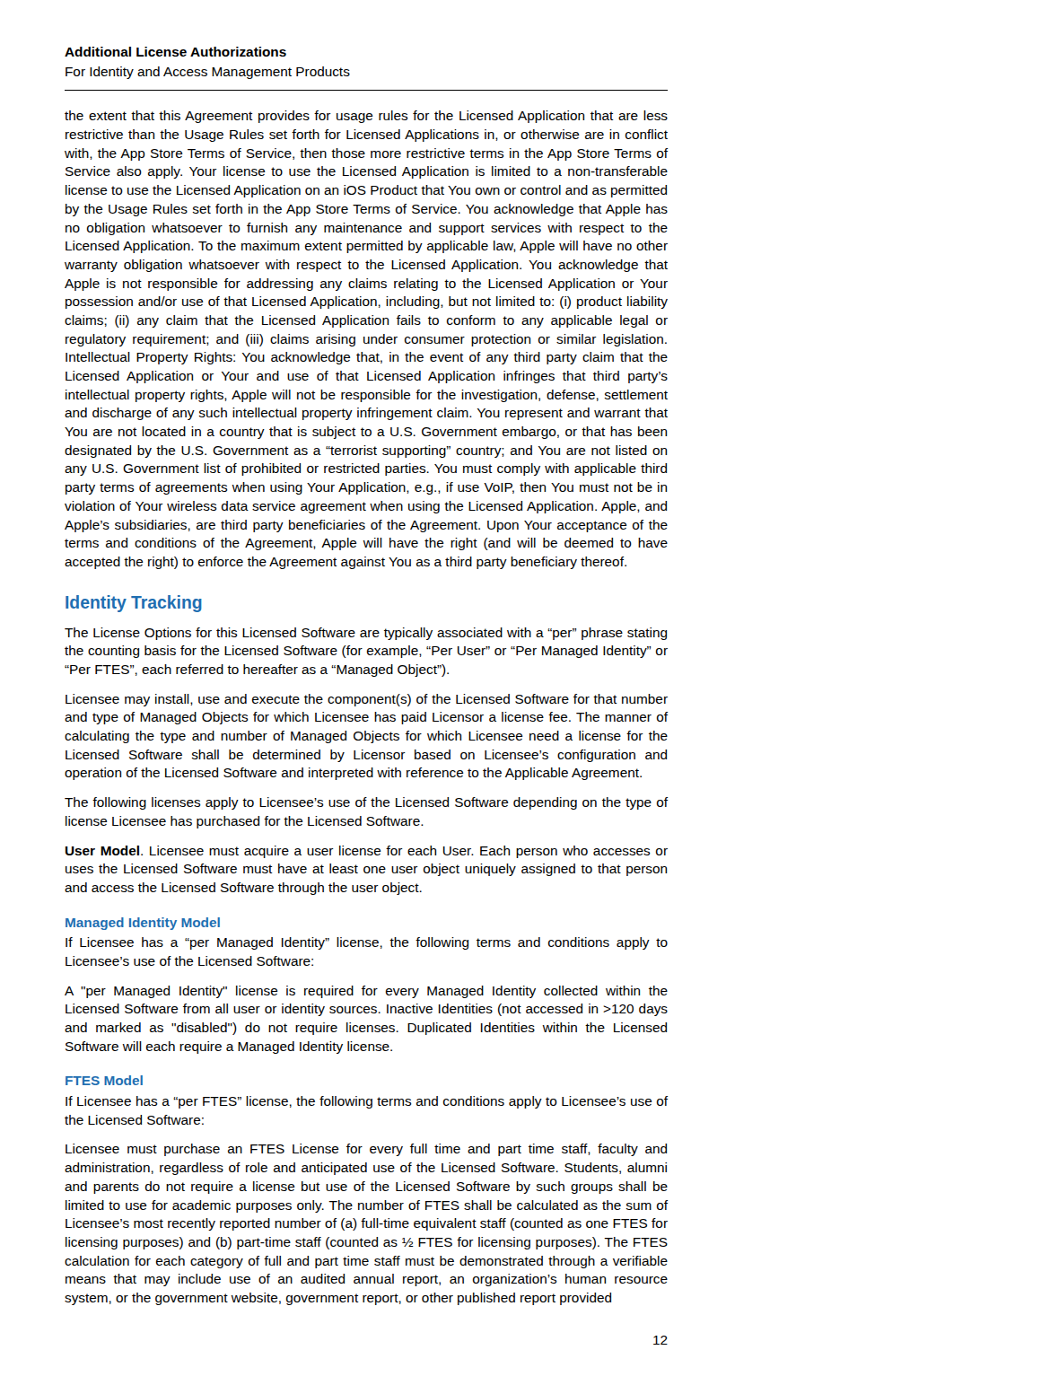Additional License Authorizations
For Identity and Access Management Products
the extent that this Agreement provides for usage rules for the Licensed Application that are less restrictive than the Usage Rules set forth for Licensed Applications in, or otherwise are in conflict with, the App Store Terms of Service, then those more restrictive terms in the App Store Terms of Service also apply. Your license to use the Licensed Application is limited to a non-transferable license to use the Licensed Application on an iOS Product that You own or control and as permitted by the Usage Rules set forth in the App Store Terms of Service. You acknowledge that Apple has no obligation whatsoever to furnish any maintenance and support services with respect to the Licensed Application. To the maximum extent permitted by applicable law, Apple will have no other warranty obligation whatsoever with respect to the Licensed Application. You acknowledge that Apple is not responsible for addressing any claims relating to the Licensed Application or Your possession and/or use of that Licensed Application, including, but not limited to: (i) product liability claims; (ii) any claim that the Licensed Application fails to conform to any applicable legal or regulatory requirement; and (iii) claims arising under consumer protection or similar legislation. Intellectual Property Rights: You acknowledge that, in the event of any third party claim that the Licensed Application or Your and use of that Licensed Application infringes that third party’s intellectual property rights, Apple will not be responsible for the investigation, defense, settlement and discharge of any such intellectual property infringement claim. You represent and warrant that You are not located in a country that is subject to a U.S. Government embargo, or that has been designated by the U.S. Government as a “terrorist supporting” country; and You are not listed on any U.S. Government list of prohibited or restricted parties. You must comply with applicable third party terms of agreements when using Your Application, e.g., if use VoIP, then You must not be in violation of Your wireless data service agreement when using the Licensed Application. Apple, and Apple’s subsidiaries, are third party beneficiaries of the Agreement. Upon Your acceptance of the terms and conditions of the Agreement, Apple will have the right (and will be deemed to have accepted the right) to enforce the Agreement against You as a third party beneficiary thereof.
Identity Tracking
The License Options for this Licensed Software are typically associated with a “per” phrase stating the counting basis for the Licensed Software (for example, “Per User” or “Per Managed Identity” or “Per FTES”, each referred to hereafter as a “Managed Object”).
Licensee may install, use and execute the component(s) of the Licensed Software for that number and type of Managed Objects for which Licensee has paid Licensor a license fee. The manner of calculating the type and number of Managed Objects for which Licensee need a license for the Licensed Software shall be determined by Licensor based on Licensee’s configuration and operation of the Licensed Software and interpreted with reference to the Applicable Agreement.
The following licenses apply to Licensee’s use of the Licensed Software depending on the type of license Licensee has purchased for the Licensed Software.
User Model. Licensee must acquire a user license for each User. Each person who accesses or uses the Licensed Software must have at least one user object uniquely assigned to that person and access the Licensed Software through the user object.
Managed Identity Model
If Licensee has a “per Managed Identity” license, the following terms and conditions apply to Licensee’s use of the Licensed Software:
A "per Managed Identity" license is required for every Managed Identity collected within the Licensed Software from all user or identity sources. Inactive Identities (not accessed in >120 days and marked as "disabled") do not require licenses. Duplicated Identities within the Licensed Software will each require a Managed Identity license.
FTES Model
If Licensee has a “per FTES” license, the following terms and conditions apply to Licensee’s use of the Licensed Software:
Licensee must purchase an FTES License for every full time and part time staff, faculty and administration, regardless of role and anticipated use of the Licensed Software. Students, alumni and parents do not require a license but use of the Licensed Software by such groups shall be limited to use for academic purposes only. The number of FTES shall be calculated as the sum of Licensee’s most recently reported number of (a) full-time equivalent staff (counted as one FTES for licensing purposes) and (b) part-time staff (counted as ½ FTES for licensing purposes). The FTES calculation for each category of full and part time staff must be demonstrated through a verifiable means that may include use of an audited annual report, an organization’s human resource system, or the government website, government report, or other published report provided
12